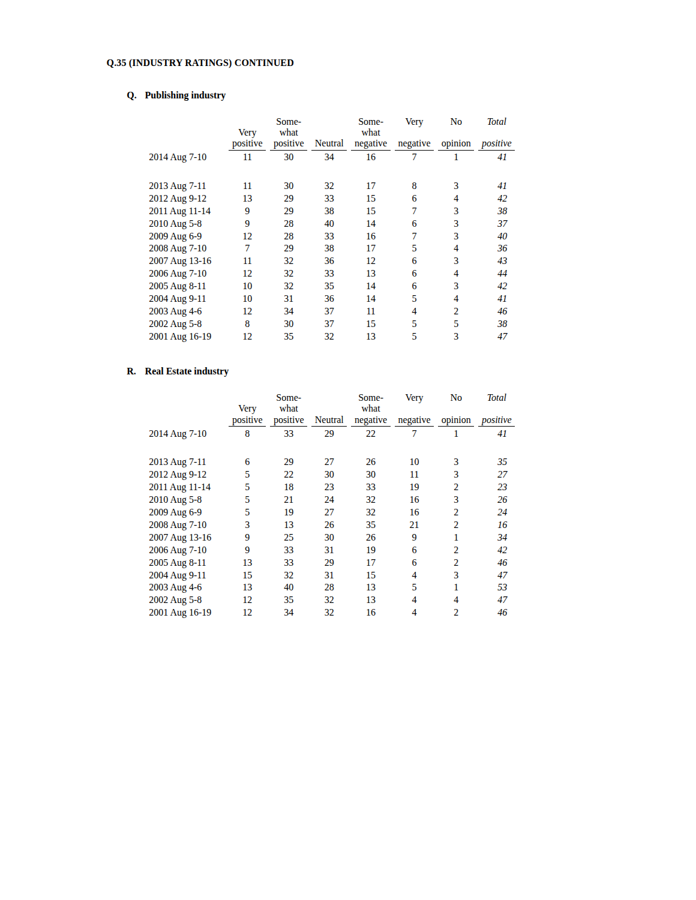Q.35 (INDUSTRY RATINGS) CONTINUED
Q. Publishing industry
| | Very positive | Some- what positive | Neutral | Some- what negative | Very negative | No opinion | Total positive |
| --- | --- | --- | --- | --- | --- | --- | --- |
| 2014 Aug 7-10 | 11 | 30 | 34 | 16 | 7 | 1 | 41 |
| 2013 Aug 7-11 | 11 | 30 | 32 | 17 | 8 | 3 | 41 |
| 2012 Aug 9-12 | 13 | 29 | 33 | 15 | 6 | 4 | 42 |
| 2011 Aug 11-14 | 9 | 29 | 38 | 15 | 7 | 3 | 38 |
| 2010 Aug 5-8 | 9 | 28 | 40 | 14 | 6 | 3 | 37 |
| 2009 Aug 6-9 | 12 | 28 | 33 | 16 | 7 | 3 | 40 |
| 2008 Aug 7-10 | 7 | 29 | 38 | 17 | 5 | 4 | 36 |
| 2007 Aug 13-16 | 11 | 32 | 36 | 12 | 6 | 3 | 43 |
| 2006 Aug 7-10 | 12 | 32 | 33 | 13 | 6 | 4 | 44 |
| 2005 Aug 8-11 | 10 | 32 | 35 | 14 | 6 | 3 | 42 |
| 2004 Aug 9-11 | 10 | 31 | 36 | 14 | 5 | 4 | 41 |
| 2003 Aug 4-6 | 12 | 34 | 37 | 11 | 4 | 2 | 46 |
| 2002 Aug 5-8 | 8 | 30 | 37 | 15 | 5 | 5 | 38 |
| 2001 Aug 16-19 | 12 | 35 | 32 | 13 | 5 | 3 | 47 |
R. Real Estate industry
| | Very positive | Some- what positive | Neutral | Some- what negative | Very negative | No opinion | Total positive |
| --- | --- | --- | --- | --- | --- | --- | --- |
| 2014 Aug 7-10 | 8 | 33 | 29 | 22 | 7 | 1 | 41 |
| 2013 Aug 7-11 | 6 | 29 | 27 | 26 | 10 | 3 | 35 |
| 2012 Aug 9-12 | 5 | 22 | 30 | 30 | 11 | 3 | 27 |
| 2011 Aug 11-14 | 5 | 18 | 23 | 33 | 19 | 2 | 23 |
| 2010 Aug 5-8 | 5 | 21 | 24 | 32 | 16 | 3 | 26 |
| 2009 Aug 6-9 | 5 | 19 | 27 | 32 | 16 | 2 | 24 |
| 2008 Aug 7-10 | 3 | 13 | 26 | 35 | 21 | 2 | 16 |
| 2007 Aug 13-16 | 9 | 25 | 30 | 26 | 9 | 1 | 34 |
| 2006 Aug 7-10 | 9 | 33 | 31 | 19 | 6 | 2 | 42 |
| 2005 Aug 8-11 | 13 | 33 | 29 | 17 | 6 | 2 | 46 |
| 2004 Aug 9-11 | 15 | 32 | 31 | 15 | 4 | 3 | 47 |
| 2003 Aug 4-6 | 13 | 40 | 28 | 13 | 5 | 1 | 53 |
| 2002 Aug 5-8 | 12 | 35 | 32 | 13 | 4 | 4 | 47 |
| 2001 Aug 16-19 | 12 | 34 | 32 | 16 | 4 | 2 | 46 |